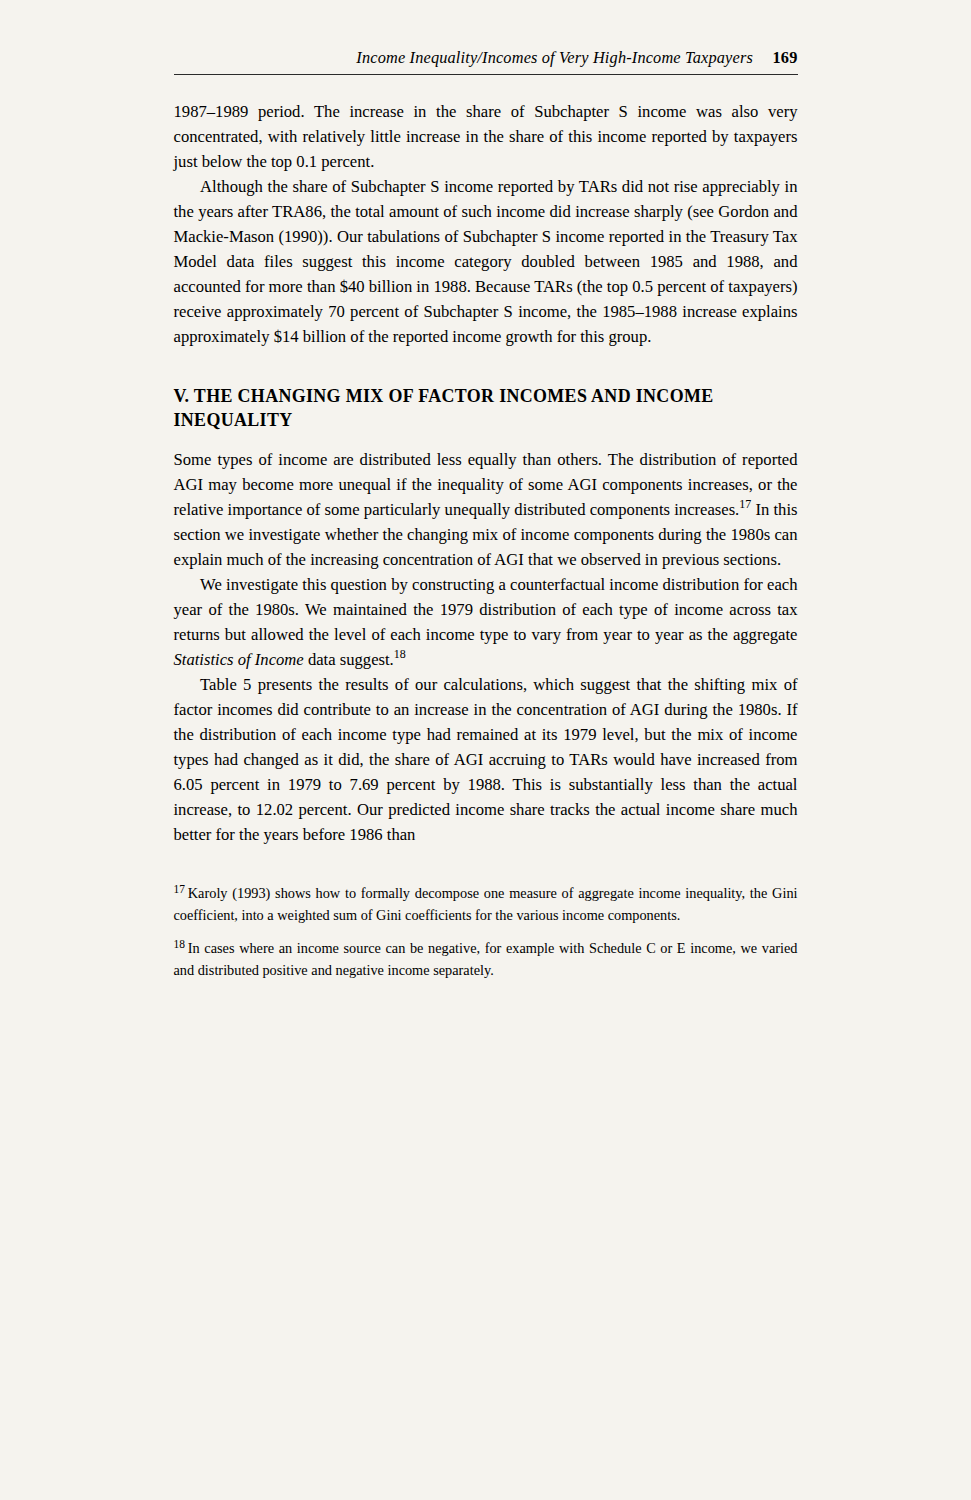Income Inequality/Incomes of Very High-Income Taxpayers 169
1987–1989 period. The increase in the share of Subchapter S income was also very concentrated, with relatively little increase in the share of this income reported by taxpayers just below the top 0.1 percent.
Although the share of Subchapter S income reported by TARs did not rise appreciably in the years after TRA86, the total amount of such income did increase sharply (see Gordon and Mackie-Mason (1990)). Our tabulations of Subchapter S income reported in the Treasury Tax Model data files suggest this income category doubled between 1985 and 1988, and accounted for more than $40 billion in 1988. Because TARs (the top 0.5 percent of taxpayers) receive approximately 70 percent of Subchapter S income, the 1985–1988 increase explains approximately $14 billion of the reported income growth for this group.
V. THE CHANGING MIX OF FACTOR INCOMES AND INCOME INEQUALITY
Some types of income are distributed less equally than others. The distribution of reported AGI may become more unequal if the inequality of some AGI components increases, or the relative importance of some particularly unequally distributed components increases.17 In this section we investigate whether the changing mix of income components during the 1980s can explain much of the increasing concentration of AGI that we observed in previous sections.
We investigate this question by constructing a counterfactual income distribution for each year of the 1980s. We maintained the 1979 distribution of each type of income across tax returns but allowed the level of each income type to vary from year to year as the aggregate Statistics of Income data suggest.18
Table 5 presents the results of our calculations, which suggest that the shifting mix of factor incomes did contribute to an increase in the concentration of AGI during the 1980s. If the distribution of each income type had remained at its 1979 level, but the mix of income types had changed as it did, the share of AGI accruing to TARs would have increased from 6.05 percent in 1979 to 7.69 percent by 1988. This is substantially less than the actual increase, to 12.02 percent. Our predicted income share tracks the actual income share much better for the years before 1986 than
17 Karoly (1993) shows how to formally decompose one measure of aggregate income inequality, the Gini coefficient, into a weighted sum of Gini coefficients for the various income components.
18 In cases where an income source can be negative, for example with Schedule C or E income, we varied and distributed positive and negative income separately.